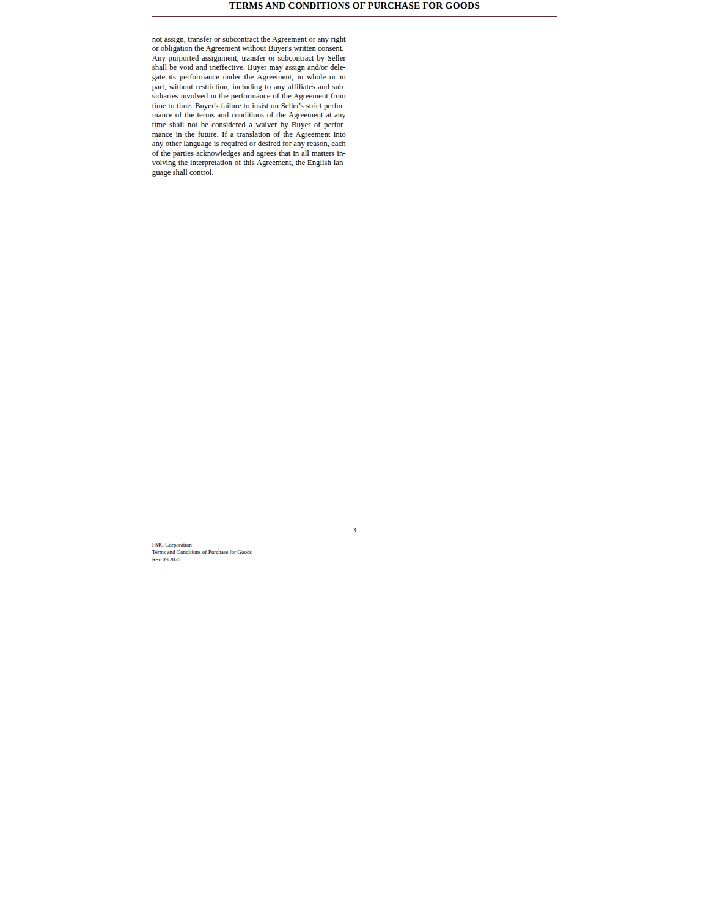Terms and Conditions of Purchase for Goods
not assign, transfer or subcontract the Agreement or any right or obligation the Agreement without Buyer's written consent. Any purported assignment, transfer or subcontract by Seller shall be void and ineffective. Buyer may assign and/or delegate its performance under the Agreement, in whole or in part, without restriction, including to any affiliates and subsidiaries involved in the performance of the Agreement from time to time. Buyer's failure to insist on Seller's strict performance of the terms and conditions of the Agreement at any time shall not be considered a waiver by Buyer of performance in the future. If a translation of the Agreement into any other language is required or desired for any reason, each of the parties acknowledges and agrees that in all matters involving the interpretation of this Agreement, the English language shall control.
3
FMC Corporation
Terms and Conditions of Purchase for Goods
Rev 09/2020